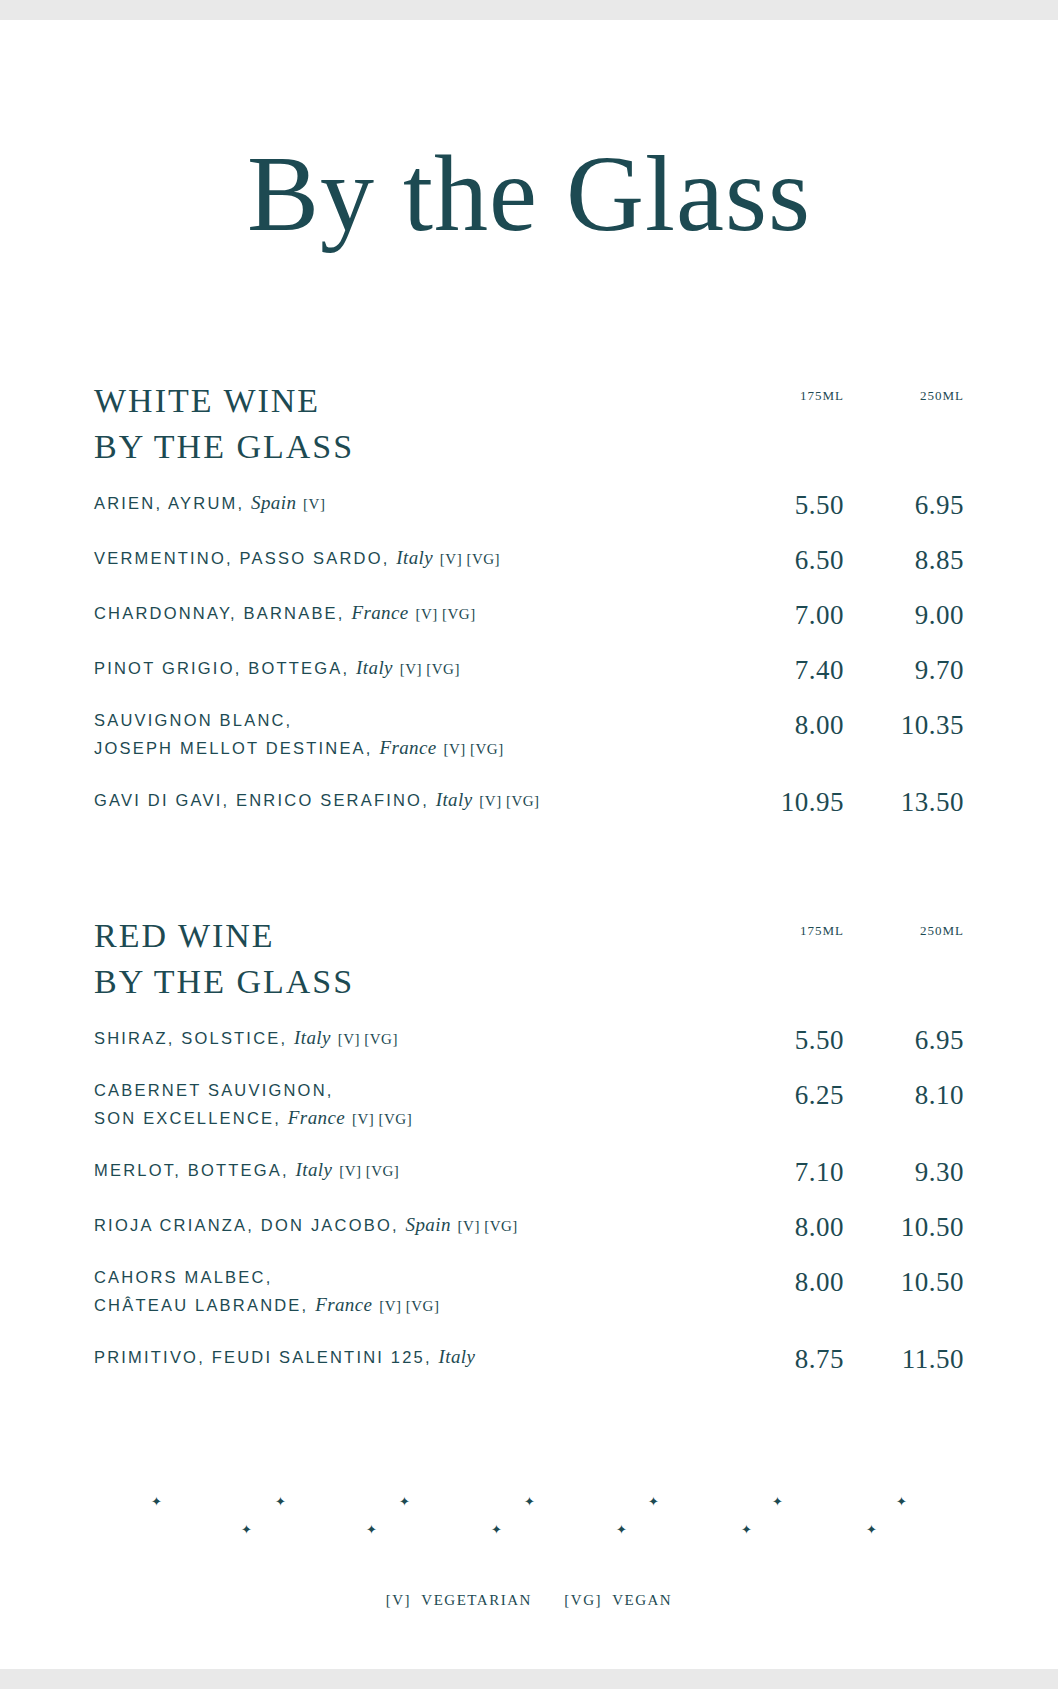By the Glass
White Wine
by the Glass
175ML 250ML
Arien, Ayrum, Spain [V] 5.506.95
Vermentino, Passo Sardo, Italy [V] [VG] 6.508.85
Chardonnay, Barnabe, France [V] [VG] 7.009.00
Pinot Grigio, Bottega, Italy [V] [VG] 7.409.70
Sauvignon Blanc,
Joseph Mellot Destinea, France [V] [VG] 8.0010.35
Gavi di Gavi, Enrico Serafino, Italy [V] [VG] 10.9513.50
Red Wine
by the Glass
175ML 250ML
Shiraz, Solstice, Italy [V] [VG] 5.506.95
Cabernet Sauvignon,
Son Excellence, France [V] [VG] 6.258.10
Merlot, Bottega, Italy [V] [VG] 7.109.30
Rioja Crianza, Don Jacobo, Spain [V] [VG] 8.0010.50
Cahors Malbec,
Château Labrande, France [V] [VG] 8.0010.50
Primitivo, Feudi Salentini 125, Italy 8.7511.50
✦✦✦✦✦✦✦
✦✦✦✦✦✦
[V] Vegetarian [VG] Vegan